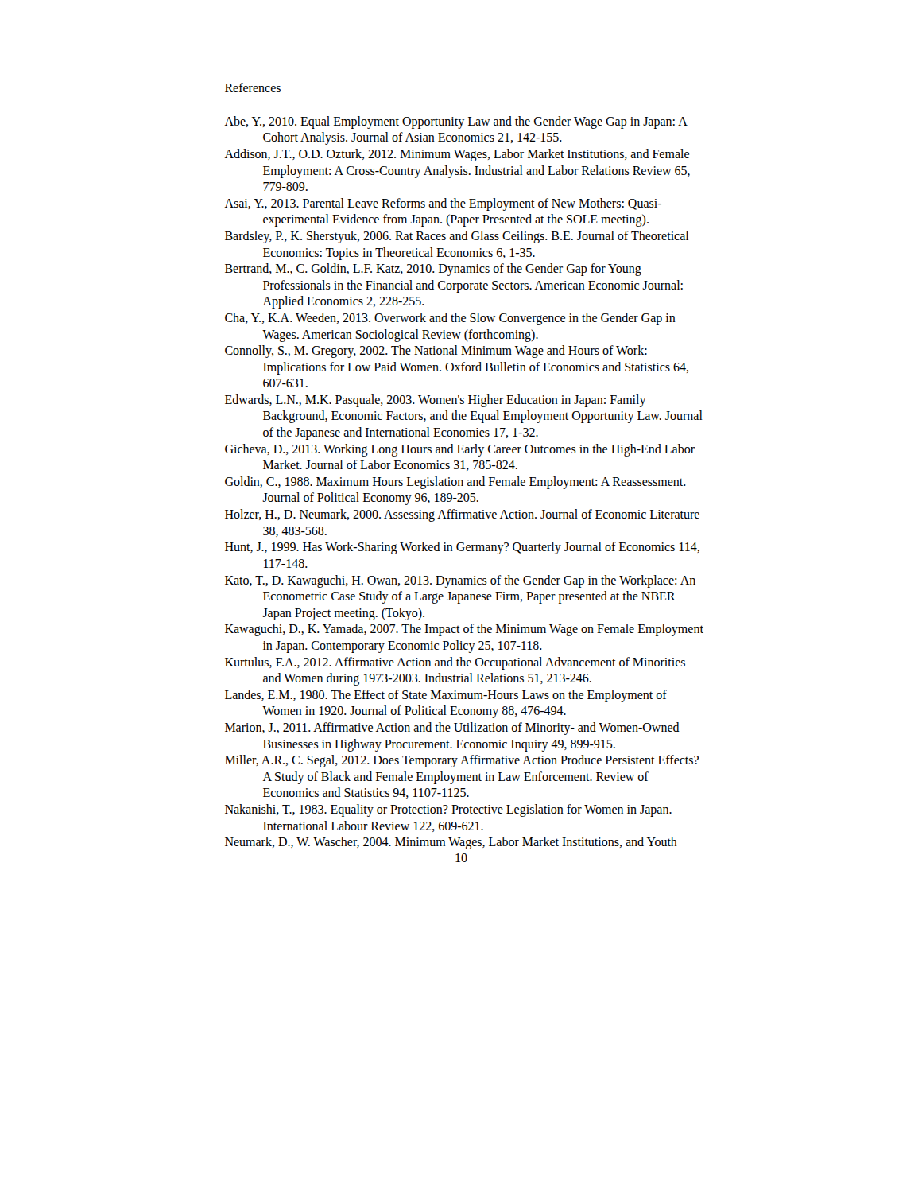References
Abe, Y., 2010. Equal Employment Opportunity Law and the Gender Wage Gap in Japan: A Cohort Analysis. Journal of Asian Economics 21, 142-155.
Addison, J.T., O.D. Ozturk, 2012. Minimum Wages, Labor Market Institutions, and Female Employment: A Cross-Country Analysis. Industrial and Labor Relations Review 65, 779-809.
Asai, Y., 2013. Parental Leave Reforms and the Employment of New Mothers: Quasi-experimental Evidence from Japan. (Paper Presented at the SOLE meeting).
Bardsley, P., K. Sherstyuk, 2006. Rat Races and Glass Ceilings. B.E. Journal of Theoretical Economics: Topics in Theoretical Economics 6, 1-35.
Bertrand, M., C. Goldin, L.F. Katz, 2010. Dynamics of the Gender Gap for Young Professionals in the Financial and Corporate Sectors. American Economic Journal: Applied Economics 2, 228-255.
Cha, Y., K.A. Weeden, 2013. Overwork and the Slow Convergence in the Gender Gap in Wages. American Sociological Review (forthcoming).
Connolly, S., M. Gregory, 2002. The National Minimum Wage and Hours of Work: Implications for Low Paid Women. Oxford Bulletin of Economics and Statistics 64, 607-631.
Edwards, L.N., M.K. Pasquale, 2003. Women's Higher Education in Japan: Family Background, Economic Factors, and the Equal Employment Opportunity Law. Journal of the Japanese and International Economies 17, 1-32.
Gicheva, D., 2013. Working Long Hours and Early Career Outcomes in the High-End Labor Market. Journal of Labor Economics 31, 785-824.
Goldin, C., 1988. Maximum Hours Legislation and Female Employment: A Reassessment. Journal of Political Economy 96, 189-205.
Holzer, H., D. Neumark, 2000. Assessing Affirmative Action. Journal of Economic Literature 38, 483-568.
Hunt, J., 1999. Has Work-Sharing Worked in Germany? Quarterly Journal of Economics 114, 117-148.
Kato, T., D. Kawaguchi, H. Owan, 2013. Dynamics of the Gender Gap in the Workplace: An Econometric Case Study of a Large Japanese Firm, Paper presented at the NBER Japan Project meeting. (Tokyo).
Kawaguchi, D., K. Yamada, 2007. The Impact of the Minimum Wage on Female Employment in Japan. Contemporary Economic Policy 25, 107-118.
Kurtulus, F.A., 2012. Affirmative Action and the Occupational Advancement of Minorities and Women during 1973-2003. Industrial Relations 51, 213-246.
Landes, E.M., 1980. The Effect of State Maximum-Hours Laws on the Employment of Women in 1920. Journal of Political Economy 88, 476-494.
Marion, J., 2011. Affirmative Action and the Utilization of Minority- and Women-Owned Businesses in Highway Procurement. Economic Inquiry 49, 899-915.
Miller, A.R., C. Segal, 2012. Does Temporary Affirmative Action Produce Persistent Effects? A Study of Black and Female Employment in Law Enforcement. Review of Economics and Statistics 94, 1107-1125.
Nakanishi, T., 1983. Equality or Protection? Protective Legislation for Women in Japan. International Labour Review 122, 609-621.
Neumark, D., W. Wascher, 2004. Minimum Wages, Labor Market Institutions, and Youth
10